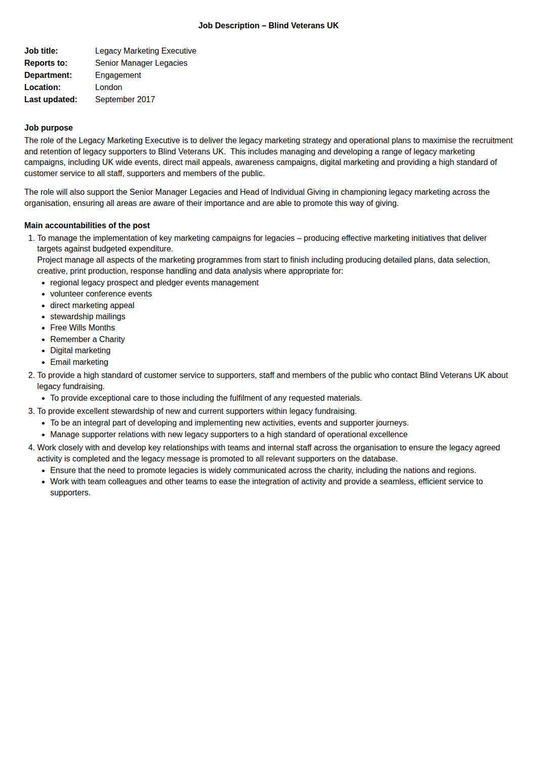Job Description – Blind Veterans UK
| Job title: | Legacy Marketing Executive |
| Reports to: | Senior Manager Legacies |
| Department: | Engagement |
| Location: | London |
| Last updated: | September 2017 |
Job purpose
The role of the Legacy Marketing Executive is to deliver the legacy marketing strategy and operational plans to maximise the recruitment and retention of legacy supporters to Blind Veterans UK. This includes managing and developing a range of legacy marketing campaigns, including UK wide events, direct mail appeals, awareness campaigns, digital marketing and providing a high standard of customer service to all staff, supporters and members of the public.
The role will also support the Senior Manager Legacies and Head of Individual Giving in championing legacy marketing across the organisation, ensuring all areas are aware of their importance and are able to promote this way of giving.
Main accountabilities of the post
To manage the implementation of key marketing campaigns for legacies – producing effective marketing initiatives that deliver targets against budgeted expenditure.
Project manage all aspects of the marketing programmes from start to finish including producing detailed plans, data selection, creative, print production, response handling and data analysis where appropriate for:
regional legacy prospect and pledger events management
volunteer conference events
direct marketing appeal
stewardship mailings
Free Wills Months
Remember a Charity
Digital marketing
Email marketing
To provide a high standard of customer service to supporters, staff and members of the public who contact Blind Veterans UK about legacy fundraising.
To provide exceptional care to those including the fulfilment of any requested materials.
To provide excellent stewardship of new and current supporters within legacy fundraising.
To be an integral part of developing and implementing new activities, events and supporter journeys.
Manage supporter relations with new legacy supporters to a high standard of operational excellence
Work closely with and develop key relationships with teams and internal staff across the organisation to ensure the legacy agreed activity is completed and the legacy message is promoted to all relevant supporters on the database.
Ensure that the need to promote legacies is widely communicated across the charity, including the nations and regions.
Work with team colleagues and other teams to ease the integration of activity and provide a seamless, efficient service to supporters.